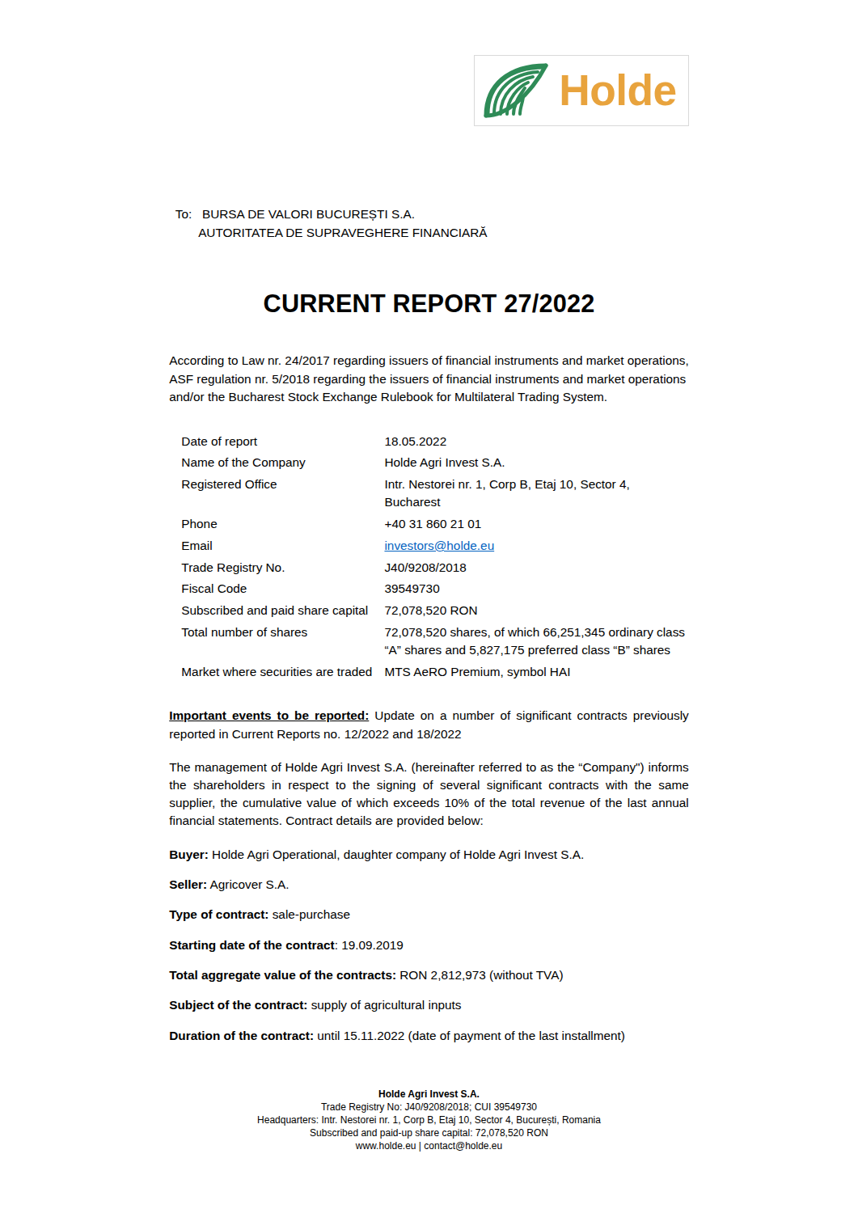Holde
To: BURSA DE VALORI BUCUREȘTI S.A.
AUTORITATEA DE SUPRAVEGHERE FINANCIARĂ
CURRENT REPORT 27/2022
According to Law nr. 24/2017 regarding issuers of financial instruments and market operations, ASF regulation nr. 5/2018 regarding the issuers of financial instruments and market operations and/or the Bucharest Stock Exchange Rulebook for Multilateral Trading System.
| Date of report | 18.05.2022 |
| Name of the Company | Holde Agri Invest S.A. |
| Registered Office | Intr. Nestorei nr. 1, Corp B, Etaj 10, Sector 4, Bucharest |
| Phone | +40 31 860 21 01 |
| Email | investors@holde.eu |
| Trade Registry No. | J40/9208/2018 |
| Fiscal Code | 39549730 |
| Subscribed and paid share capital | 72,078,520 RON |
| Total number of shares | 72,078,520 shares, of which 66,251,345 ordinary class “A” shares and 5,827,175 preferred class “B” shares |
| Market where securities are traded | MTS AeRO Premium, symbol HAI |
Important events to be reported: Update on a number of significant contracts previously reported in Current Reports no. 12/2022 and 18/2022
The management of Holde Agri Invest S.A. (hereinafter referred to as the “Company") informs the shareholders in respect to the signing of several significant contracts with the same supplier, the cumulative value of which exceeds 10% of the total revenue of the last annual financial statements. Contract details are provided below:
Buyer: Holde Agri Operational, daughter company of Holde Agri Invest S.A.
Seller: Agricover S.A.
Type of contract: sale-purchase
Starting date of the contract: 19.09.2019
Total aggregate value of the contracts: RON 2,812,973 (without TVA)
Subject of the contract: supply of agricultural inputs
Duration of the contract: until 15.11.2022 (date of payment of the last installment)
Holde Agri Invest S.A.
Trade Registry No: J40/9208/2018; CUI 39549730
Headquarters: Intr. Nestorei nr. 1, Corp B, Etaj 10, Sector 4, București, Romania
Subscribed and paid-up share capital: 72,078,520 RON
www.holde.eu | contact@holde.eu